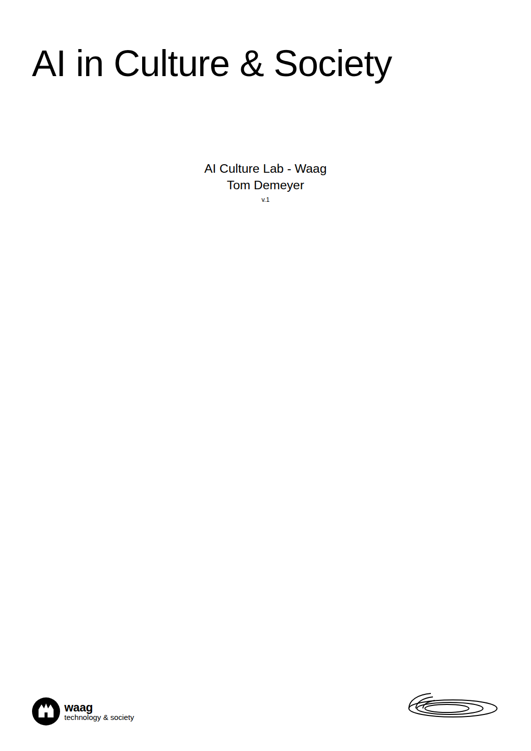AI in Culture & Society
AI Culture Lab - Waag Tom Demeyer v.1
waag technology & society